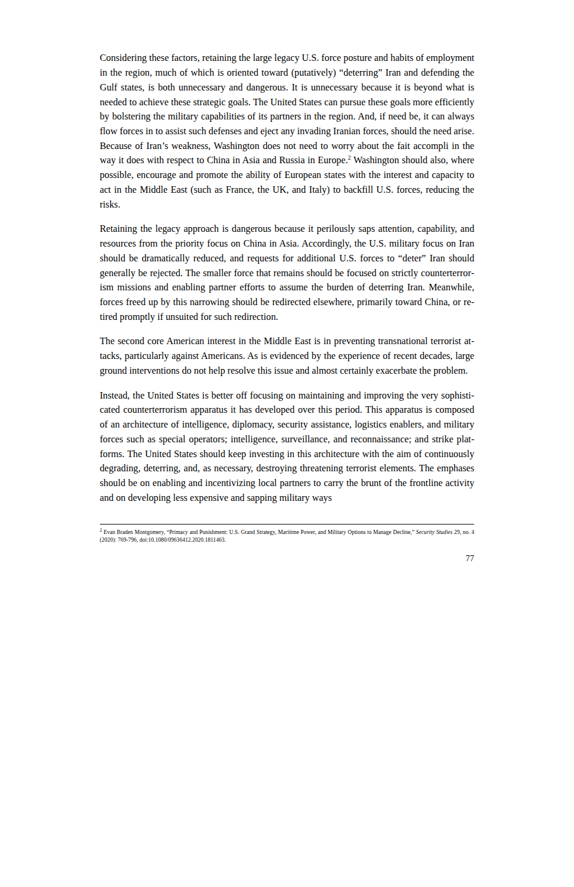Considering these factors, retaining the large legacy U.S. force posture and habits of employment in the region, much of which is oriented toward (putatively) “deterring” Iran and defending the Gulf states, is both unnecessary and dangerous. It is unnecessary because it is beyond what is needed to achieve these strategic goals. The United States can pursue these goals more efficiently by bolstering the military capabilities of its partners in the region. And, if need be, it can always flow forces in to assist such defenses and eject any invading Iranian forces, should the need arise. Because of Iran’s weakness, Washington does not need to worry about the fait accompli in the way it does with respect to China in Asia and Russia in Europe.2 Washington should also, where possible, encourage and promote the ability of European states with the interest and capacity to act in the Middle East (such as France, the UK, and Italy) to backfill U.S. forces, reducing the risks.
Retaining the legacy approach is dangerous because it perilously saps attention, capability, and resources from the priority focus on China in Asia. Accordingly, the U.S. military focus on Iran should be dramatically reduced, and requests for additional U.S. forces to “deter” Iran should generally be rejected. The smaller force that remains should be focused on strictly counterterrorism missions and enabling partner efforts to assume the burden of deterring Iran. Meanwhile, forces freed up by this narrowing should be redirected elsewhere, primarily toward China, or retired promptly if unsuited for such redirection.
The second core American interest in the Middle East is in preventing transnational terrorist attacks, particularly against Americans. As is evidenced by the experience of recent decades, large ground interventions do not help resolve this issue and almost certainly exacerbate the problem.
Instead, the United States is better off focusing on maintaining and improving the very sophisticated counterterrorism apparatus it has developed over this period. This apparatus is composed of an architecture of intelligence, diplomacy, security assistance, logistics enablers, and military forces such as special operators; intelligence, surveillance, and reconnaissance; and strike platforms. The United States should keep investing in this architecture with the aim of continuously degrading, deterring, and, as necessary, destroying threatening terrorist elements. The emphases should be on enabling and incentivizing local partners to carry the brunt of the frontline activity and on developing less expensive and sapping military ways
2 Evan Braden Montgomery, “Primacy and Punishment: U.S. Grand Strategy, Maritime Power, and Military Options to Manage Decline,” Security Studies 29, no. 4 (2020): 769-796, doi:10.1080/09636412.2020.1811463.
77